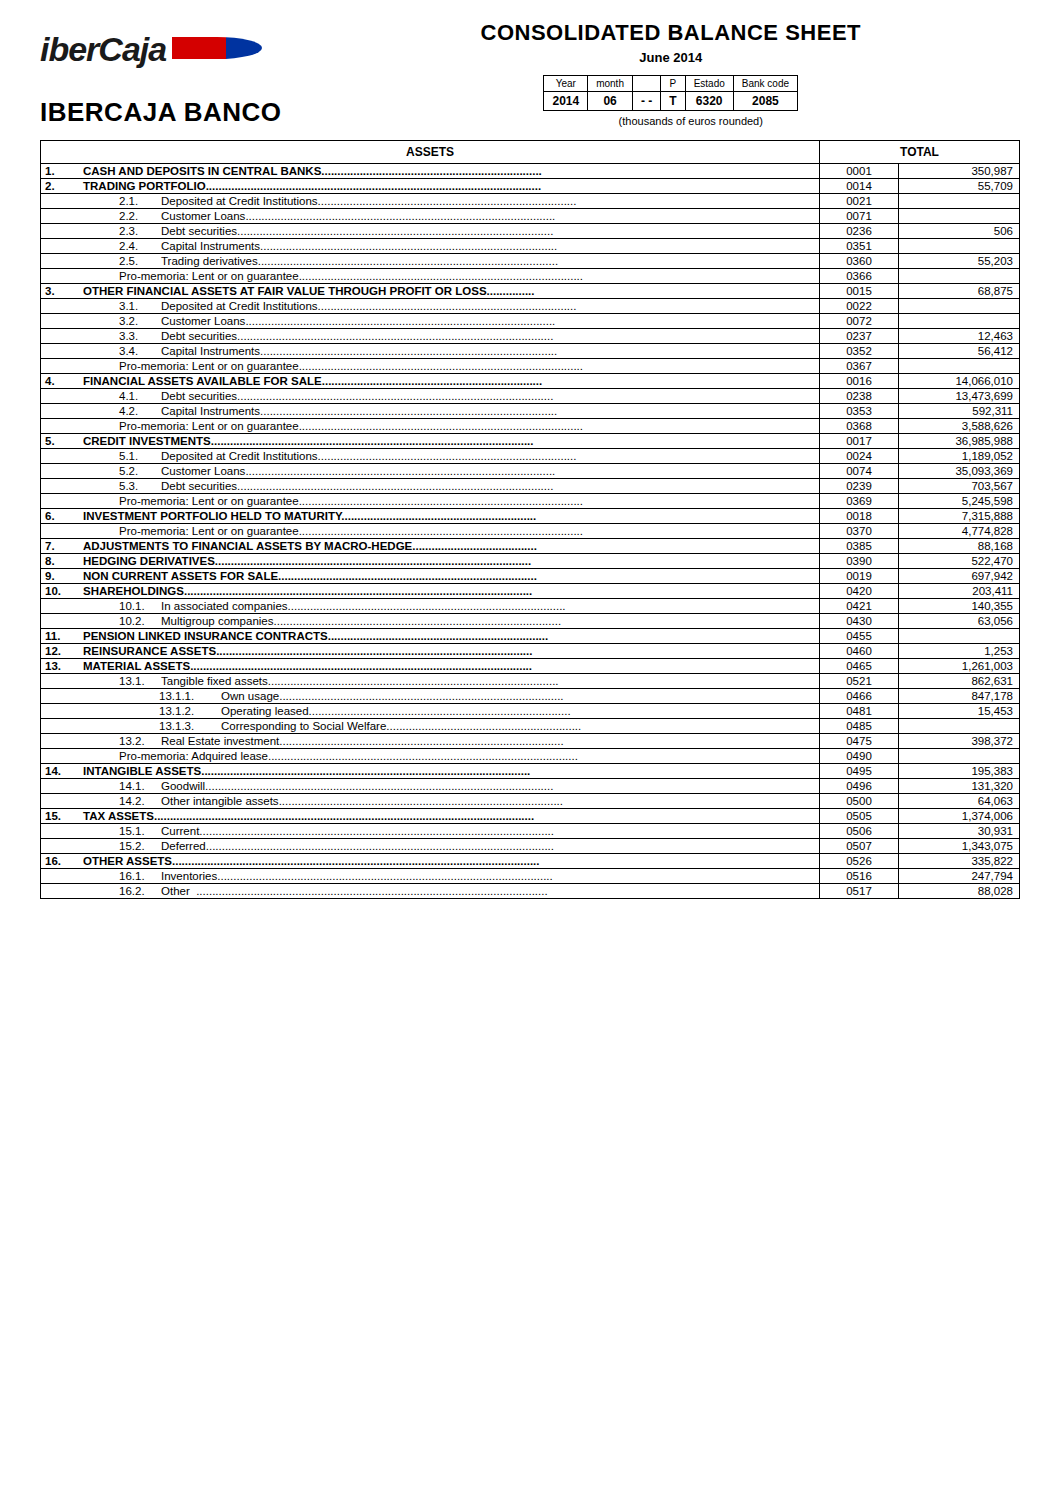iberCaja
IBERCAJA BANCO
CONSOLIDATED BALANCE SHEET
June 2014
| Year | month | | P | Estado | Bank code |
| 2014 | 06 | - - | T | 6320 | 2085 |
(thousands of euros rounded)
| ASSETS | TOTAL |
| --- | --- |
| 1. | CASH AND DEPOSITS IN CENTRAL BANKS ..................................................................... | 0001 | 350,987 |
| 2. | TRADING PORTFOLIO ......................................................................................................... | 0014 | 55,709 |
| | 2.1. Deposited at Credit Institutions ................................................................................. | 0021 | |
| | 2.2. Customer Loans ................................................................................................. | 0071 | |
| | 2.3. Debt securities ................................................................................................... | 0236 | 506 |
| | 2.4. Capital Instruments ............................................................................................. | 0351 | |
| | 2.5. Trading derivatives .............................................................................................. | 0360 | 55,203 |
| | Pro-memoria: Lent or on guarantee ......................................................................................... | 0366 | |
| 3. | OTHER FINANCIAL ASSETS AT FAIR VALUE THROUGH PROFIT OR LOSS ............... | 0015 | 68,875 |
| | 3.1. Deposited at Credit Institutions ................................................................................. | 0022 | |
| | 3.2. Customer Loans ................................................................................................. | 0072 | |
| | 3.3. Debt securities ................................................................................................... | 0237 | 12,463 |
| | 3.4. Capital Instruments ............................................................................................. | 0352 | 56,412 |
| | Pro-memoria: Lent or on guarantee ......................................................................................... | 0367 | |
| 4. | FINANCIAL ASSETS AVAILABLE FOR SALE ..................................................................... | 0016 | 14,066,010 |
| | 4.1. Debt securities ................................................................................................... | 0238 | 13,473,699 |
| | 4.2. Capital Instruments ............................................................................................. | 0353 | 592,311 |
| | Pro-memoria: Lent or on guarantee ......................................................................................... | 0368 | 3,588,626 |
| 5. | CREDIT INVESTMENTS ..................................................................................................... | 0017 | 36,985,988 |
| | 5.1. Deposited at Credit Institutions ................................................................................. | 0024 | 1,189,052 |
| | 5.2. Customer Loans ................................................................................................. | 0074 | 35,093,369 |
| | 5.3. Debt securities ................................................................................................... | 0239 | 703,567 |
| | Pro-memoria: Lent or on guarantee ......................................................................................... | 0369 | 5,245,598 |
| 6. | INVESTMENT PORTFOLIO HELD TO MATURITY ............................................................. | 0018 | 7,315,888 |
| | Pro-memoria: Lent or on guarantee ......................................................................................... | 0370 | 4,774,828 |
| 7. | ADJUSTMENTS TO FINANCIAL ASSETS BY MACRO-HEDGE ....................................... | 0385 | 88,168 |
| 8. | HEDGING DERIVATIVES ................................................................................................... | 0390 | 522,470 |
| 9. | NON CURRENT ASSETS FOR SALE ................................................................................. | 0019 | 697,942 |
| 10. | SHAREHOLDINGS ............................................................................................................. | 0420 | 203,411 |
| | 10.1. In associated companies ....................................................................................... | 0421 | 140,355 |
| | 10.2. Multigroup companies .......................................................................................... | 0430 | 63,056 |
| 11. | PENSION LINKED INSURANCE CONTRACTS ..................................................................... | 0455 | |
| 12. | REINSURANCE ASSETS ................................................................................................... | 0460 | 1,253 |
| 13. | MATERIAL ASSETS ........................................................................................................... | 0465 | 1,261,003 |
| | 13.1. Tangible fixed assets ........................................................................................... | 0521 | 862,631 |
| | 13.1.1. Own usage ......................................................................................... | 0466 | 847,178 |
| | 13.1.2. Operating leased .................................................................................. | 0481 | 15,453 |
| | 13.1.3. Corresponding to Social Welfare ............................................................. | 0485 | |
| | 13.2. Real Estate investment ......................................................................................... | 0475 | 398,372 |
| | Pro-memoria: Adquired lease ................................................................................................. | 0490 | |
| 14. | INTANGIBLE ASSETS ....................................................................................................... | 0495 | 195,383 |
| | 14.1. Goodwill ............................................................................................................. | 0496 | 131,320 |
| | 14.2. Other intangible assets ......................................................................................... | 0500 | 64,063 |
| 15. | TAX ASSETS ....................................................................................................................... | 0505 | 1,374,006 |
| | 15.1. Current ............................................................................................................... | 0506 | 30,931 |
| | 15.2. Deferred ............................................................................................................. | 0507 | 1,343,075 |
| 16. | OTHER ASSETS ................................................................................................................... | 0526 | 335,822 |
| | 16.1. Inventories ......................................................................................................... | 0516 | 247,794 |
| | 16.2. Other .............................................................................................................. | 0517 | 88,028 |